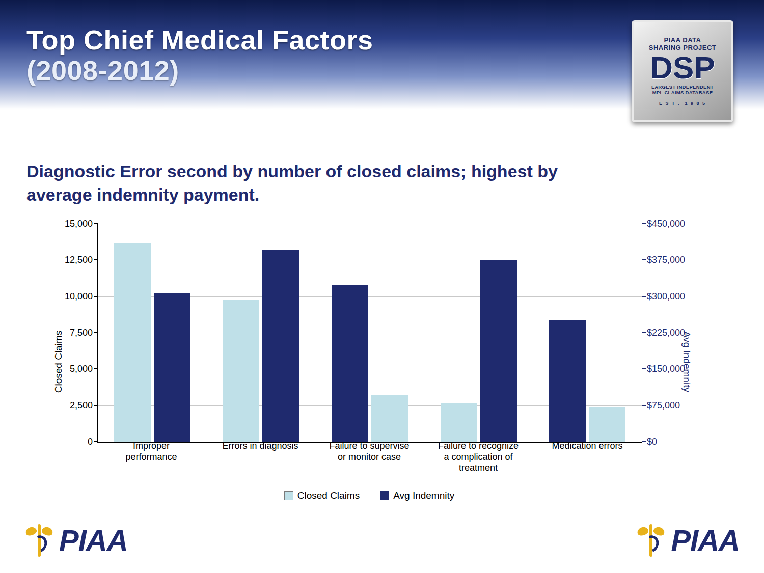Top Chief Medical Factors
(2008-2012)
PIAA DATA
SHARING PROJECT
DSP
LARGEST INDEPENDENT
MPL CLAIMS DATABASE
E S T . 1 9 8 5
Diagnostic Error second by number of closed claims; highest by average indemnity payment.
Closed Claims
Avg Indemnity
15,000 $450,000
12,500 $375,000
10,000 $300,000
7,500 $225,000
5,000 $150,000
2,500 $75,000
0 $0
Improper
performance
Errors in diagnosis
Failure to supervise
or monitor case
Failure to recognize
a complication of
treatment
Medication errors
Closed Claims Avg Indemnity
PIAA
PIAA